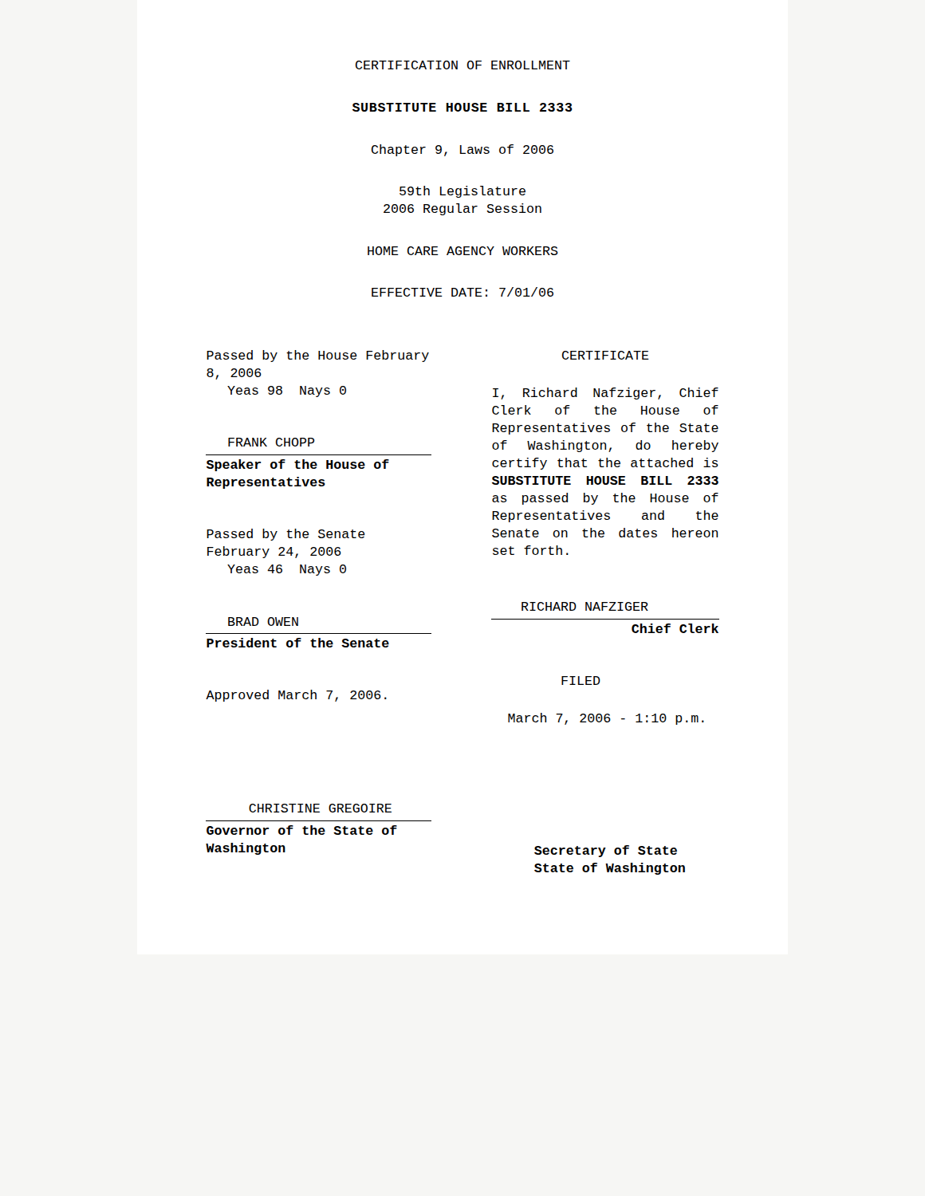CERTIFICATION OF ENROLLMENT
SUBSTITUTE HOUSE BILL 2333
Chapter 9, Laws of 2006
59th Legislature
2006 Regular Session
HOME CARE AGENCY WORKERS
EFFECTIVE DATE: 7/01/06
Passed by the House February 8, 2006Yeas 98 Nays 0
FRANK CHOPP
Speaker of the House of Representatives
Passed by the Senate February 24, 2006Yeas 46 Nays 0
BRAD OWEN
President of the Senate
Approved March 7, 2006.
CHRISTINE GREGOIRE
Governor of the State of Washington
CERTIFICATE
I, Richard Nafziger, Chief Clerk of the House of Representatives of the State of Washington, do hereby certify that the attached is SUBSTITUTE HOUSE BILL 2333 as passed by the House of Representatives and the Senate on the dates hereon set forth.
RICHARD NAFZIGER
Chief Clerk
FILED
March 7, 2006 - 1:10 p.m.
Secretary of State
State of Washington